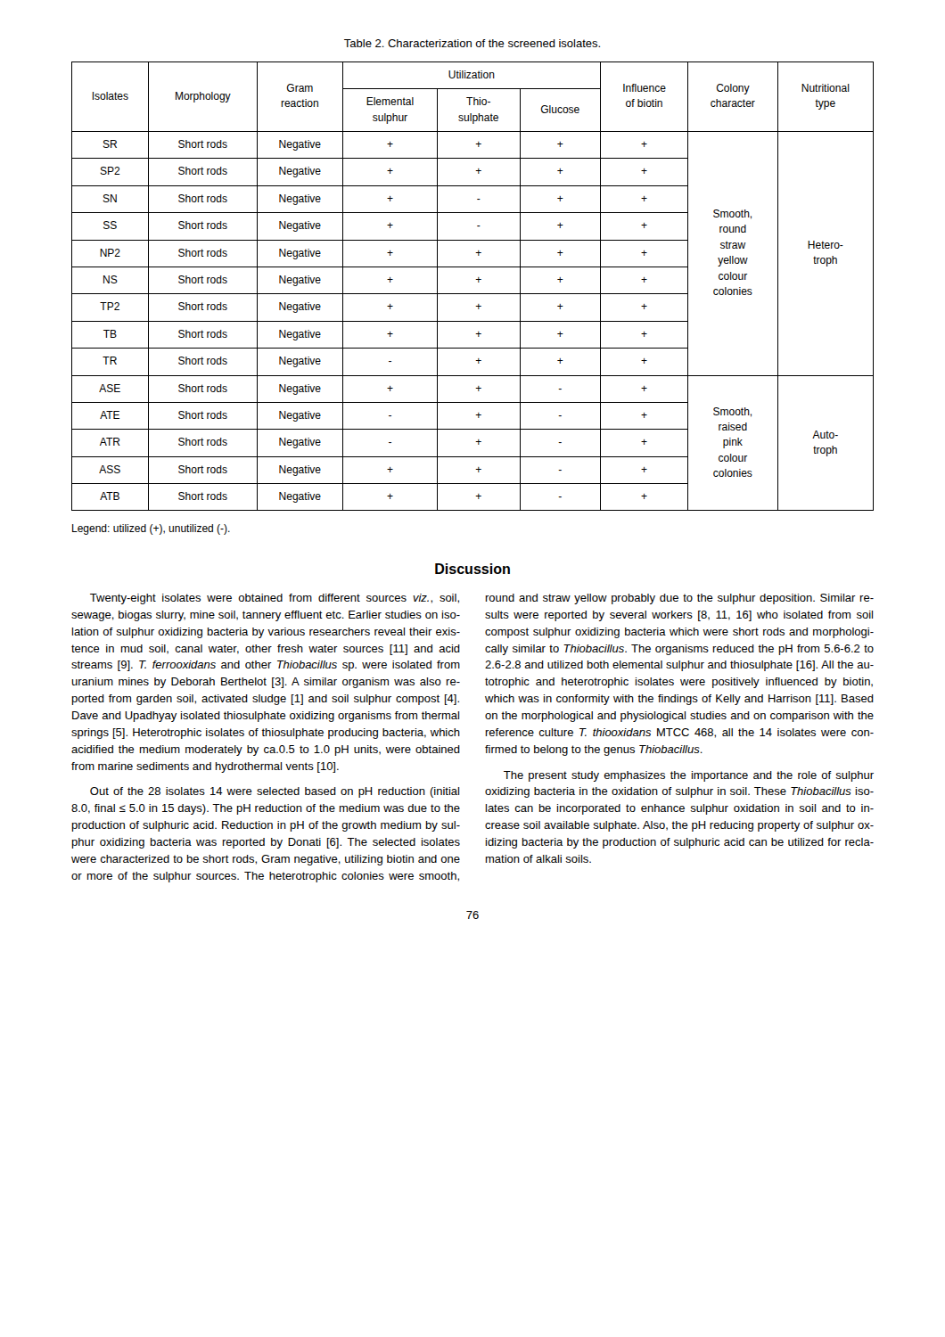Table 2. Characterization of the screened isolates.
| Isolates | Morphology | Gram reaction | Utilization | Influence of biotin | Colony character | Nutritional type |
| --- | --- | --- | --- | --- | --- | --- |
| Elemental sulphur | Thio- sulphate | Glucose |
| SR | Short rods | Negative | + | + | + | + | Smooth, round straw yellow colour colonies | Hetero- troph |
| SP2 | Short rods | Negative | + | + | + | + |
| SN | Short rods | Negative | + | - | + | + |
| SS | Short rods | Negative | + | - | + | + |
| NP2 | Short rods | Negative | + | + | + | + |
| NS | Short rods | Negative | + | + | + | + |
| TP2 | Short rods | Negative | + | + | + | + |
| TB | Short rods | Negative | + | + | + | + |
| TR | Short rods | Negative | - | + | + | + |
| ASE | Short rods | Negative | + | + | - | + | Smooth, raised pink colour colonies | Auto- troph |
| ATE | Short rods | Negative | - | + | - | + |
| ATR | Short rods | Negative | - | + | - | + |
| ASS | Short rods | Negative | + | + | - | + |
| ATB | Short rods | Negative | + | + | - | + |
Legend: utilized (+), unutilized (-).
Discussion
Twenty-eight isolates were obtained from different sources viz., soil, sewage, biogas slurry, mine soil, tannery effluent etc. Earlier studies on isolation of sulphur oxidizing bacteria by various researchers reveal their existence in mud soil, canal water, other fresh water sources [11] and acid streams [9]. T. ferrooxidans and other Thiobacillus sp. were isolated from uranium mines by Deborah Berthelot [3]. A similar organism was also reported from garden soil, activated sludge [1] and soil sulphur compost [4]. Dave and Upadhyay isolated thiosulphate oxidizing organisms from thermal springs [5]. Heterotrophic isolates of thiosulphate producing bacteria, which acidified the medium moderately by ca.0.5 to 1.0 pH units, were obtained from marine sediments and hydrothermal vents [10].
Out of the 28 isolates 14 were selected based on pH reduction (initial 8.0, final ≤ 5.0 in 15 days). The pH reduction of the medium was due to the production of sulphuric acid. Reduction in pH of the growth medium by sulphur oxidizing bacteria was reported by Donati [6]. The selected isolates were characterized to be short rods, Gram negative, utilizing biotin and one or more of the sulphur sources. The heterotrophic colonies were smooth, round and straw yellow probably due to the sulphur deposition. Similar results were reported by several workers [8, 11, 16] who isolated from soil compost sulphur oxidizing bacteria which were short rods and morphologically similar to Thiobacillus. The organisms reduced the pH from 5.6-6.2 to 2.6-2.8 and utilized both elemental sulphur and thiosulphate [16]. All the autotrophic and heterotrophic isolates were positively influenced by biotin, which was in conformity with the findings of Kelly and Harrison [11]. Based on the morphological and physiological studies and on comparison with the reference culture T. thiooxidans MTCC 468, all the 14 isolates were confirmed to belong to the genus Thiobacillus.
The present study emphasizes the importance and the role of sulphur oxidizing bacteria in the oxidation of sulphur in soil. These Thiobacillus isolates can be incorporated to enhance sulphur oxidation in soil and to increase soil available sulphate. Also, the pH reducing property of sulphur oxidizing bacteria by the production of sulphuric acid can be utilized for reclamation of alkali soils.
76